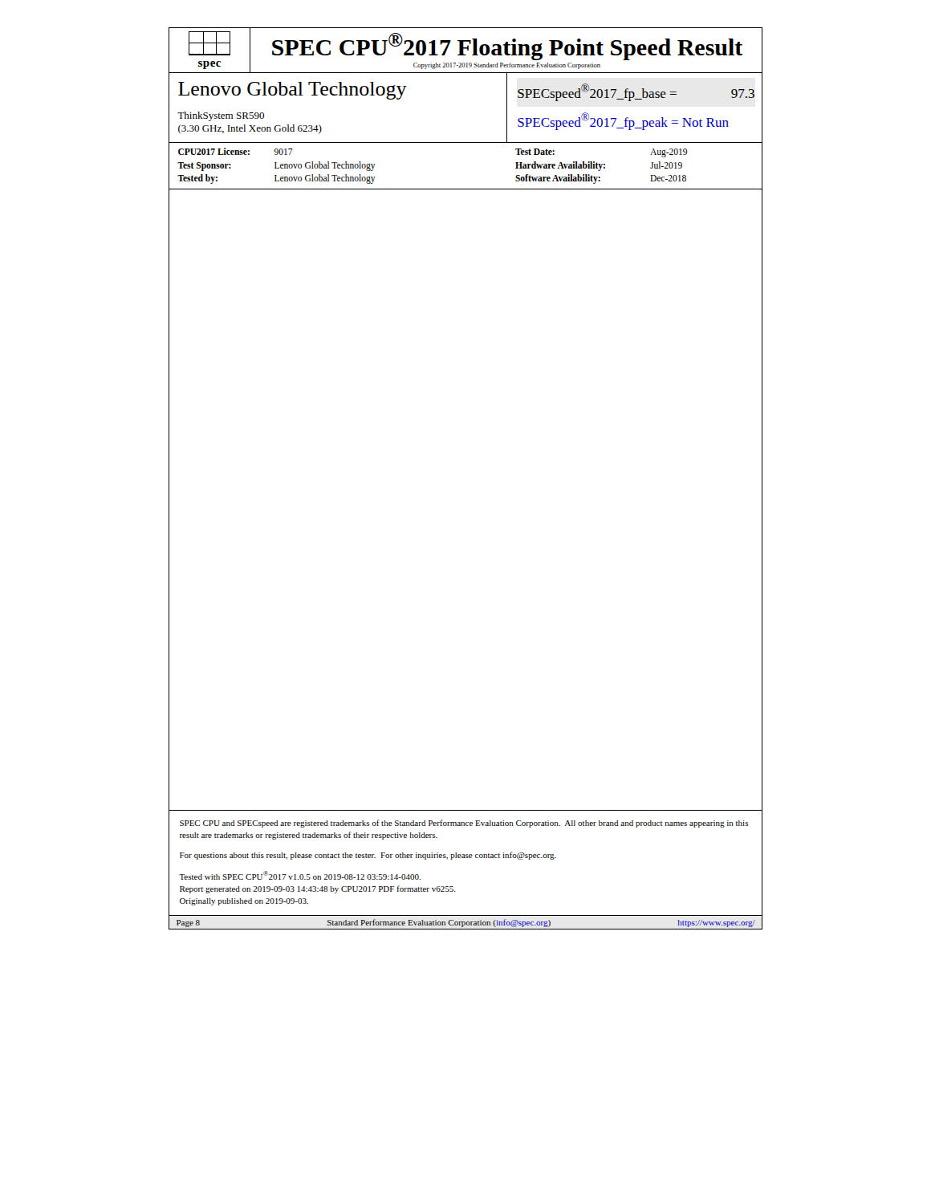spec
SPEC CPU®2017 Floating Point Speed Result
Copyright 2017-2019 Standard Performance Evaluation Corporation
Lenovo Global Technology
ThinkSystem SR590
(3.30 GHz, Intel Xeon Gold 6234)
SPECspeed®2017_fp_base = 97.3
SPECspeed®2017_fp_peak = Not Run
CPU2017 License: 9017
Test Sponsor: Lenovo Global Technology
Tested by: Lenovo Global Technology
Test Date: Aug-2019
Hardware Availability: Jul-2019
Software Availability: Dec-2018
SPEC CPU and SPECspeed are registered trademarks of the Standard Performance Evaluation Corporation. All other brand and product names appearing in this result are trademarks or registered trademarks of their respective holders.
For questions about this result, please contact the tester. For other inquiries, please contact info@spec.org.
Tested with SPEC CPU®2017 v1.0.5 on 2019-08-12 03:59:14-0400.
Report generated on 2019-09-03 14:43:48 by CPU2017 PDF formatter v6255.
Originally published on 2019-09-03.
Page 8
Standard Performance Evaluation Corporation (info@spec.org)
https://www.spec.org/